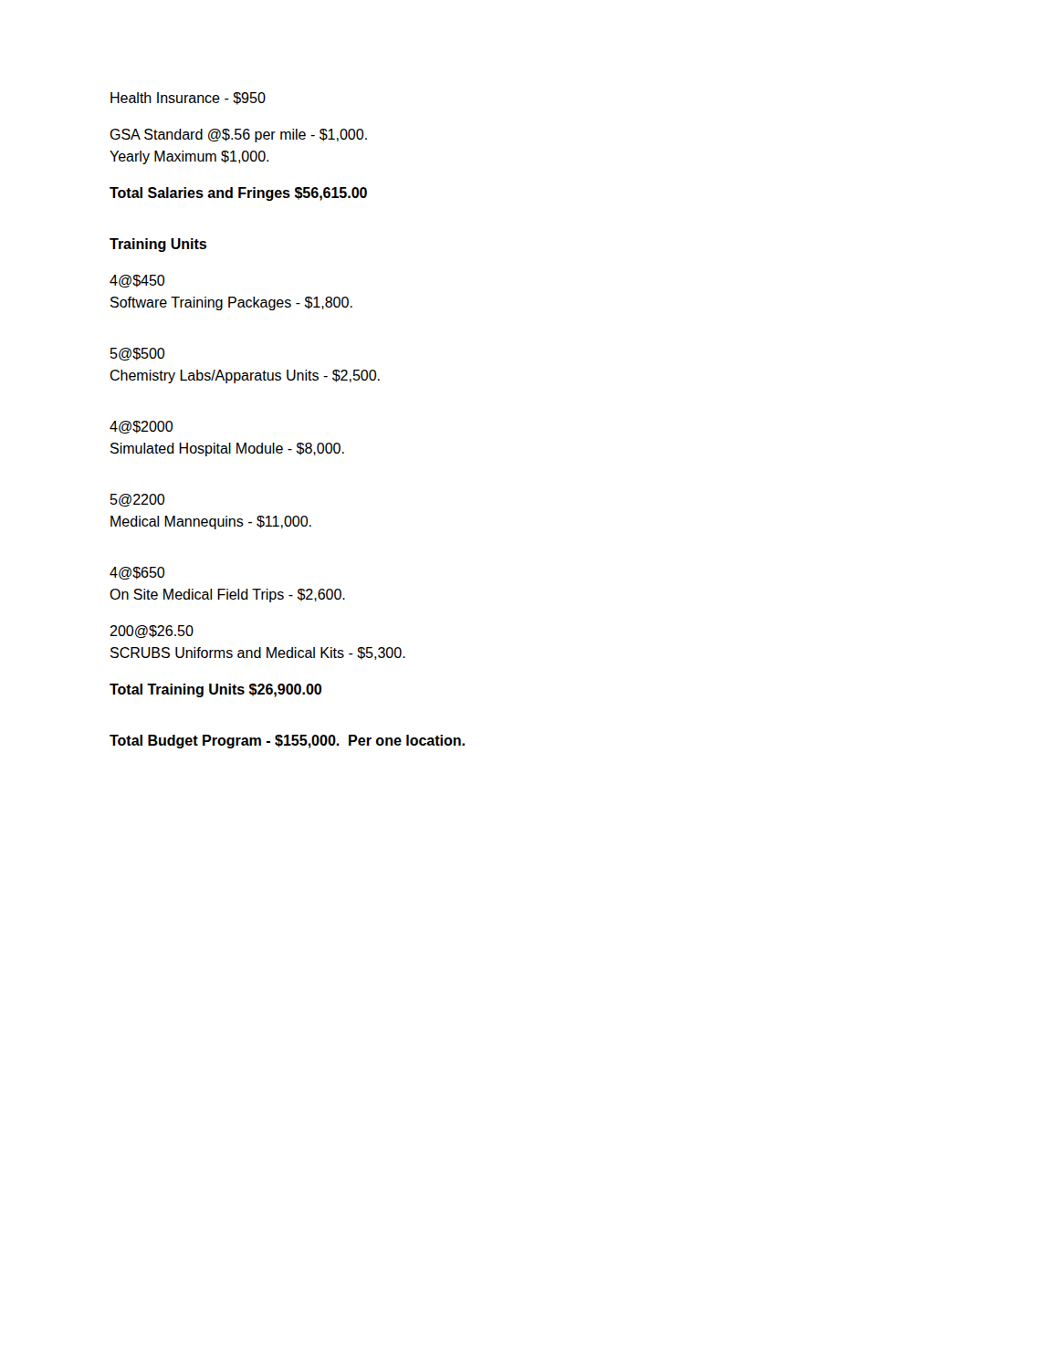Health Insurance - $950
GSA Standard @$.56 per mile - $1,000.
Yearly Maximum $1,000.
Total Salaries and Fringes $56,615.00
Training Units
4@$450
Software Training Packages - $1,800.
5@$500
Chemistry Labs/Apparatus Units - $2,500.
4@$2000
Simulated Hospital Module - $8,000.
5@2200
Medical Mannequins - $11,000.
4@$650
On Site Medical Field Trips - $2,600.
200@$26.50
SCRUBS Uniforms and Medical Kits - $5,300.
Total Training Units $26,900.00
Total Budget Program - $155,000. Per one location.